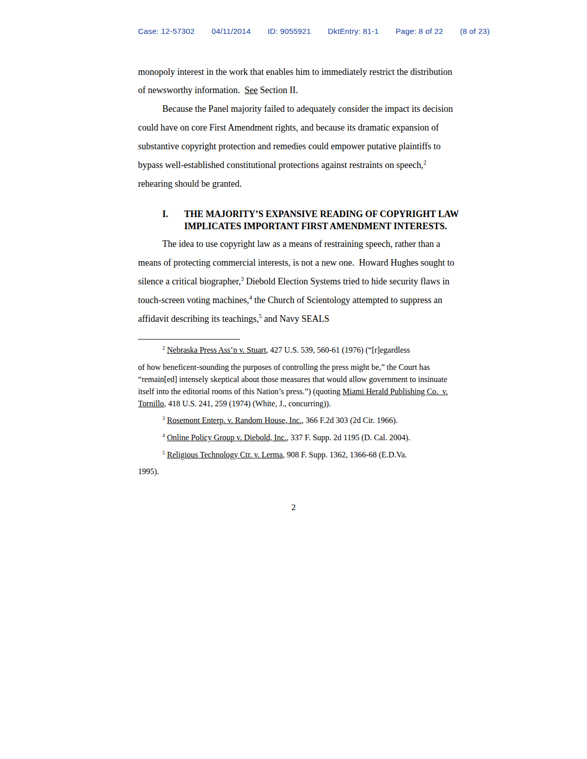Case: 12-57302 04/11/2014 ID: 9055921 DktEntry: 81-1 Page: 8 of 22 (8 of 23)
monopoly interest in the work that enables him to immediately restrict the distribution of newsworthy information. See Section II.
Because the Panel majority failed to adequately consider the impact its decision could have on core First Amendment rights, and because its dramatic expansion of substantive copyright protection and remedies could empower putative plaintiffs to bypass well-established constitutional protections against restraints on speech,2 rehearing should be granted.
I.
THE MAJORITY’S EXPANSIVE READING OF COPYRIGHT LAW IMPLICATES IMPORTANT FIRST AMENDMENT INTERESTS.
The idea to use copyright law as a means of restraining speech, rather than a means of protecting commercial interests, is not a new one. Howard Hughes sought to silence a critical biographer,3 Diebold Election Systems tried to hide security flaws in touch-screen voting machines,4 the Church of Scientology attempted to suppress an affidavit describing its teachings,5 and Navy SEALS
2 Nebraska Press Ass’n v. Stuart, 427 U.S. 539, 560-61 (1976) (“[r]egardless
of how beneficent-sounding the purposes of controlling the press might be,” the Court has “remain[ed] intensely skeptical about those measures that would allow government to insinuate itself into the editorial rooms of this Nation’s press.”) (quoting Miami Herald Publishing Co. v. Tornillo, 418 U.S. 241, 259 (1974) (White, J., concurring)).
3 Rosemont Enterp. v. Random House, Inc., 366 F.2d 303 (2d Cir. 1966).
4 Online Policy Group v. Diebold, Inc., 337 F. Supp. 2d 1195 (D. Cal. 2004).
5 Religious Technology Ctr. v. Lerma, 908 F. Supp. 1362, 1366-68 (E.D.Va.
1995).
2